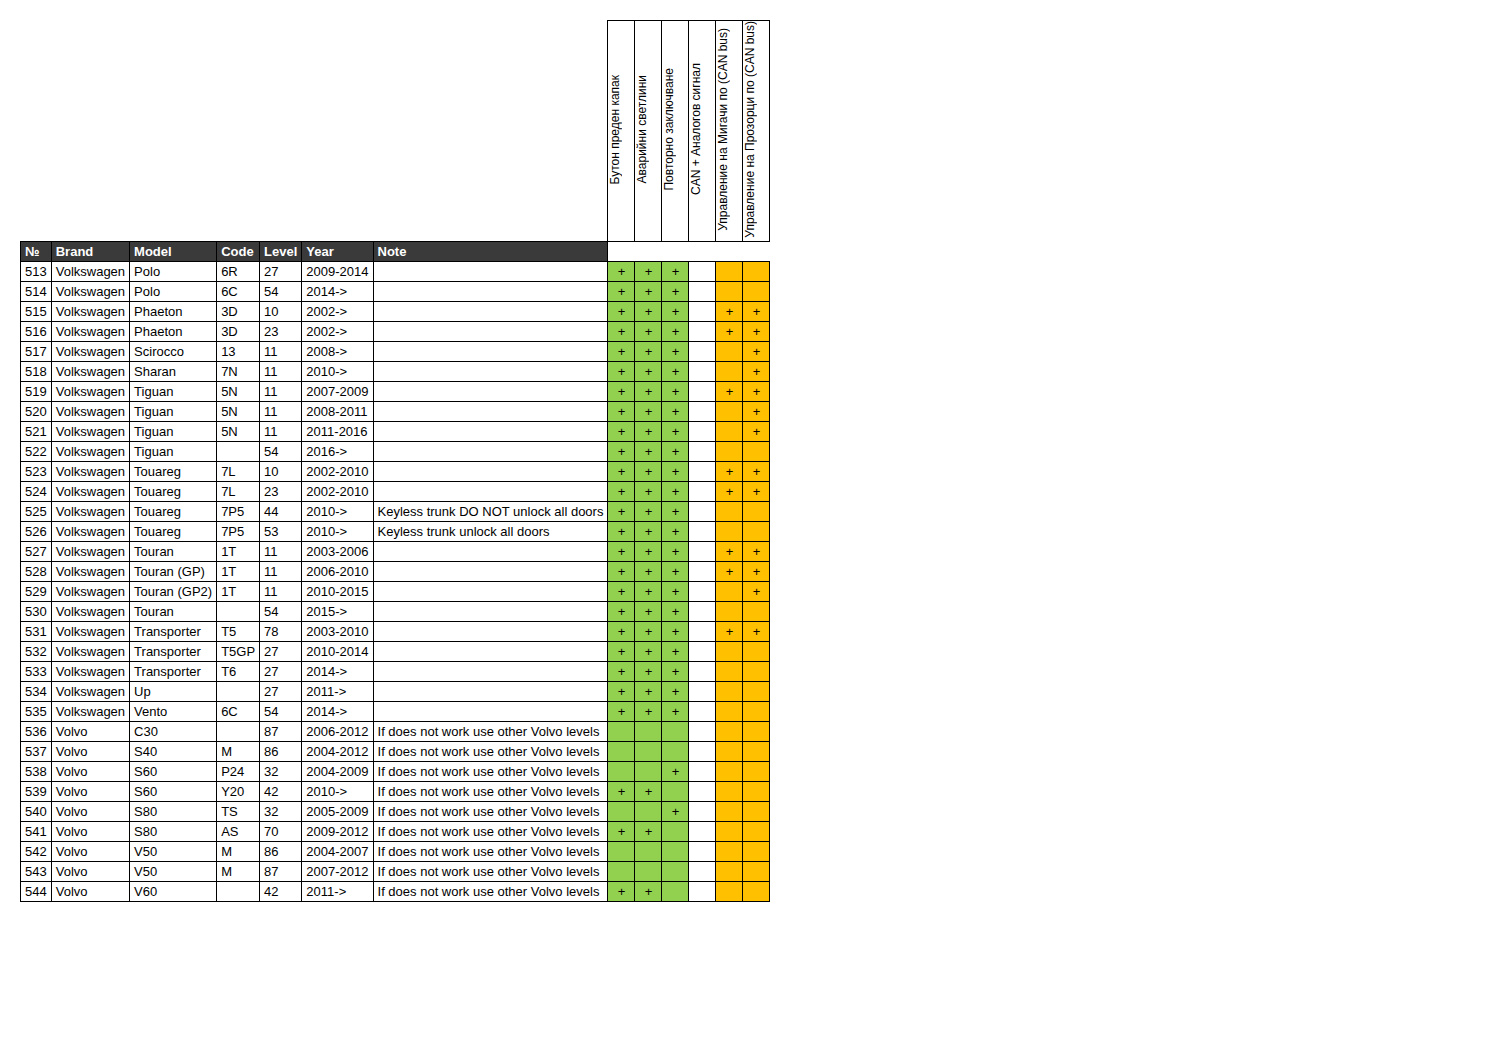| | | | | | | | Бутон преден капак | Аварийни светлини | Повторно заключване | CAN + Аналогов сигнал | Управление на Мигачи по (CAN bus) | Управление на Прозорци по (CAN bus) |
| --- | --- | --- | --- | --- | --- | --- | --- | --- | --- | --- | --- | --- |
| № | Brand | Model | Code | Level | Year | Note | | | | | | |
| 513 | Volkswagen | Polo | 6R | 27 | 2009-2014 | | + | + | + | | | |
| 514 | Volkswagen | Polo | 6C | 54 | 2014-> | | + | + | + | | | |
| 515 | Volkswagen | Phaeton | 3D | 10 | 2002-> | | + | + | + | | + | + |
| 516 | Volkswagen | Phaeton | 3D | 23 | 2002-> | | + | + | + | | + | + |
| 517 | Volkswagen | Scirocco | 13 | 11 | 2008-> | | + | + | + | | | + |
| 518 | Volkswagen | Sharan | 7N | 11 | 2010-> | | + | + | + | | | + |
| 519 | Volkswagen | Tiguan | 5N | 11 | 2007-2009 | | + | + | + | | + | + |
| 520 | Volkswagen | Tiguan | 5N | 11 | 2008-2011 | | + | + | + | | | + |
| 521 | Volkswagen | Tiguan | 5N | 11 | 2011-2016 | | + | + | + | | | + |
| 522 | Volkswagen | Tiguan | | 54 | 2016-> | | + | + | + | | | |
| 523 | Volkswagen | Touareg | 7L | 10 | 2002-2010 | | + | + | + | | + | + |
| 524 | Volkswagen | Touareg | 7L | 23 | 2002-2010 | | + | + | + | | + | + |
| 525 | Volkswagen | Touareg | 7P5 | 44 | 2010-> | Keyless trunk DO NOT unlock all doors | + | + | + | | | |
| 526 | Volkswagen | Touareg | 7P5 | 53 | 2010-> | Keyless trunk unlock all doors | + | + | + | | | |
| 527 | Volkswagen | Touran | 1T | 11 | 2003-2006 | | + | + | + | | + | + |
| 528 | Volkswagen | Touran (GP) | 1T | 11 | 2006-2010 | | + | + | + | | + | + |
| 529 | Volkswagen | Touran (GP2) | 1T | 11 | 2010-2015 | | + | + | + | | | + |
| 530 | Volkswagen | Touran | | 54 | 2015-> | | + | + | + | | | |
| 531 | Volkswagen | Transporter | T5 | 78 | 2003-2010 | | + | + | + | | + | + |
| 532 | Volkswagen | Transporter | T5GP | 27 | 2010-2014 | | + | + | + | | | |
| 533 | Volkswagen | Transporter | T6 | 27 | 2014-> | | + | + | + | | | |
| 534 | Volkswagen | Up | | 27 | 2011-> | | + | + | + | | | |
| 535 | Volkswagen | Vento | 6C | 54 | 2014-> | | + | + | + | | | |
| 536 | Volvo | C30 | | 87 | 2006-2012 | If does not work use other Volvo levels | | | | | | |
| 537 | Volvo | S40 | M | 86 | 2004-2012 | If does not work use other Volvo levels | | | | | | |
| 538 | Volvo | S60 | P24 | 32 | 2004-2009 | If does not work use other Volvo levels | | | + | | | |
| 539 | Volvo | S60 | Y20 | 42 | 2010-> | If does not work use other Volvo levels | + | + | | | | |
| 540 | Volvo | S80 | TS | 32 | 2005-2009 | If does not work use other Volvo levels | | | + | | | |
| 541 | Volvo | S80 | AS | 70 | 2009-2012 | If does not work use other Volvo levels | + | + | | | | |
| 542 | Volvo | V50 | M | 86 | 2004-2007 | If does not work use other Volvo levels | | | | | | |
| 543 | Volvo | V50 | M | 87 | 2007-2012 | If does not work use other Volvo levels | | | | | | |
| 544 | Volvo | V60 | | 42 | 2011-> | If does not work use other Volvo levels | + | + | | | | |